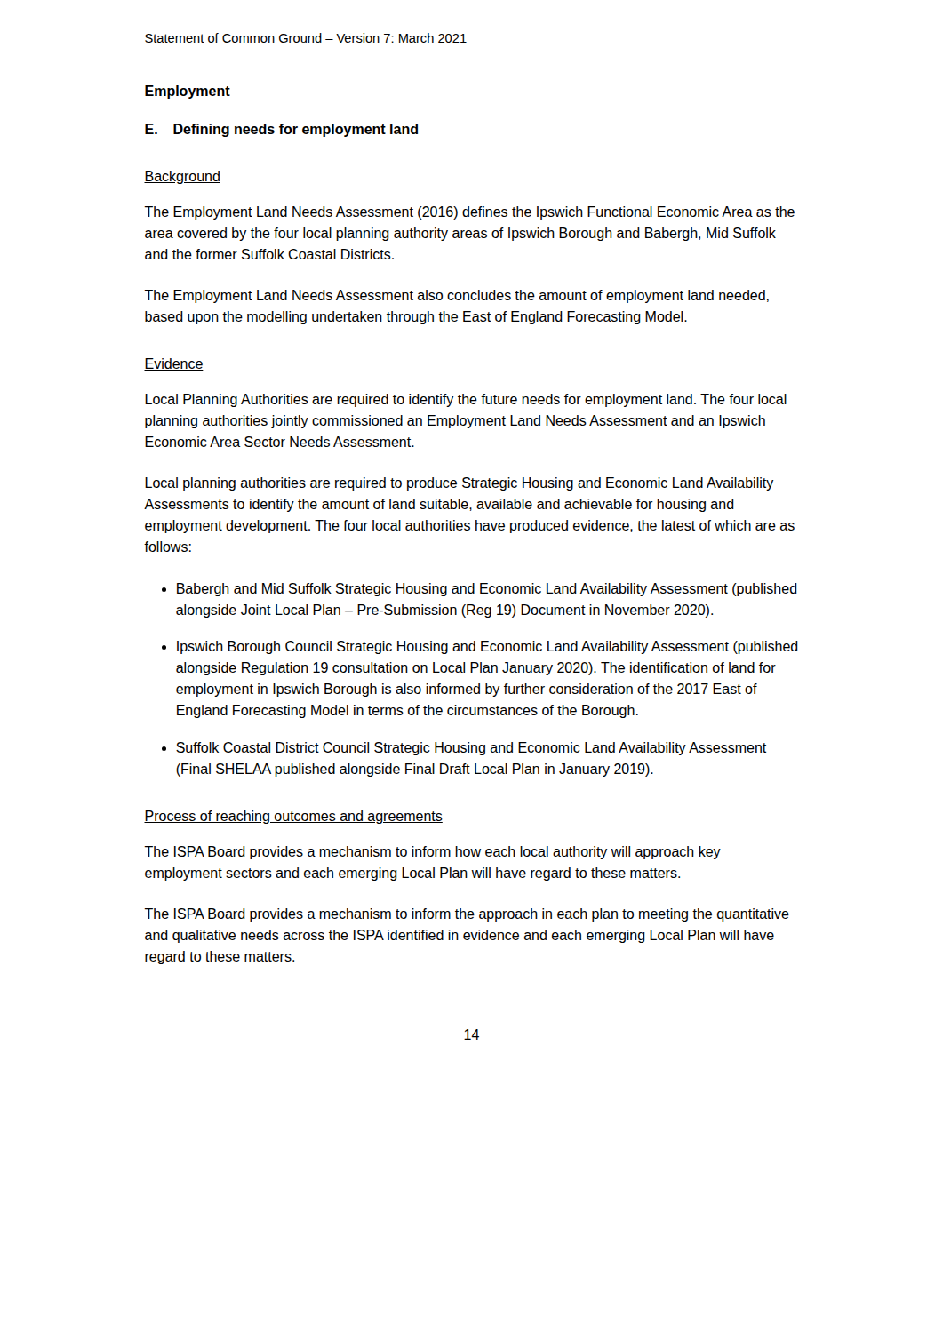Statement of Common Ground – Version 7: March 2021
Employment
E. Defining needs for employment land
Background
The Employment Land Needs Assessment (2016) defines the Ipswich Functional Economic Area as the area covered by the four local planning authority areas of Ipswich Borough and Babergh, Mid Suffolk and the former Suffolk Coastal Districts.
The Employment Land Needs Assessment also concludes the amount of employment land needed, based upon the modelling undertaken through the East of England Forecasting Model.
Evidence
Local Planning Authorities are required to identify the future needs for employment land. The four local planning authorities jointly commissioned an Employment Land Needs Assessment and an Ipswich Economic Area Sector Needs Assessment.
Local planning authorities are required to produce Strategic Housing and Economic Land Availability Assessments to identify the amount of land suitable, available and achievable for housing and employment development. The four local authorities have produced evidence, the latest of which are as follows:
Babergh and Mid Suffolk Strategic Housing and Economic Land Availability Assessment (published alongside Joint Local Plan – Pre-Submission (Reg 19) Document in November 2020).
Ipswich Borough Council Strategic Housing and Economic Land Availability Assessment (published alongside Regulation 19 consultation on Local Plan January 2020). The identification of land for employment in Ipswich Borough is also informed by further consideration of the 2017 East of England Forecasting Model in terms of the circumstances of the Borough.
Suffolk Coastal District Council Strategic Housing and Economic Land Availability Assessment (Final SHELAA published alongside Final Draft Local Plan in January 2019).
Process of reaching outcomes and agreements
The ISPA Board provides a mechanism to inform how each local authority will approach key employment sectors and each emerging Local Plan will have regard to these matters.
The ISPA Board provides a mechanism to inform the approach in each plan to meeting the quantitative and qualitative needs across the ISPA identified in evidence and each emerging Local Plan will have regard to these matters.
14